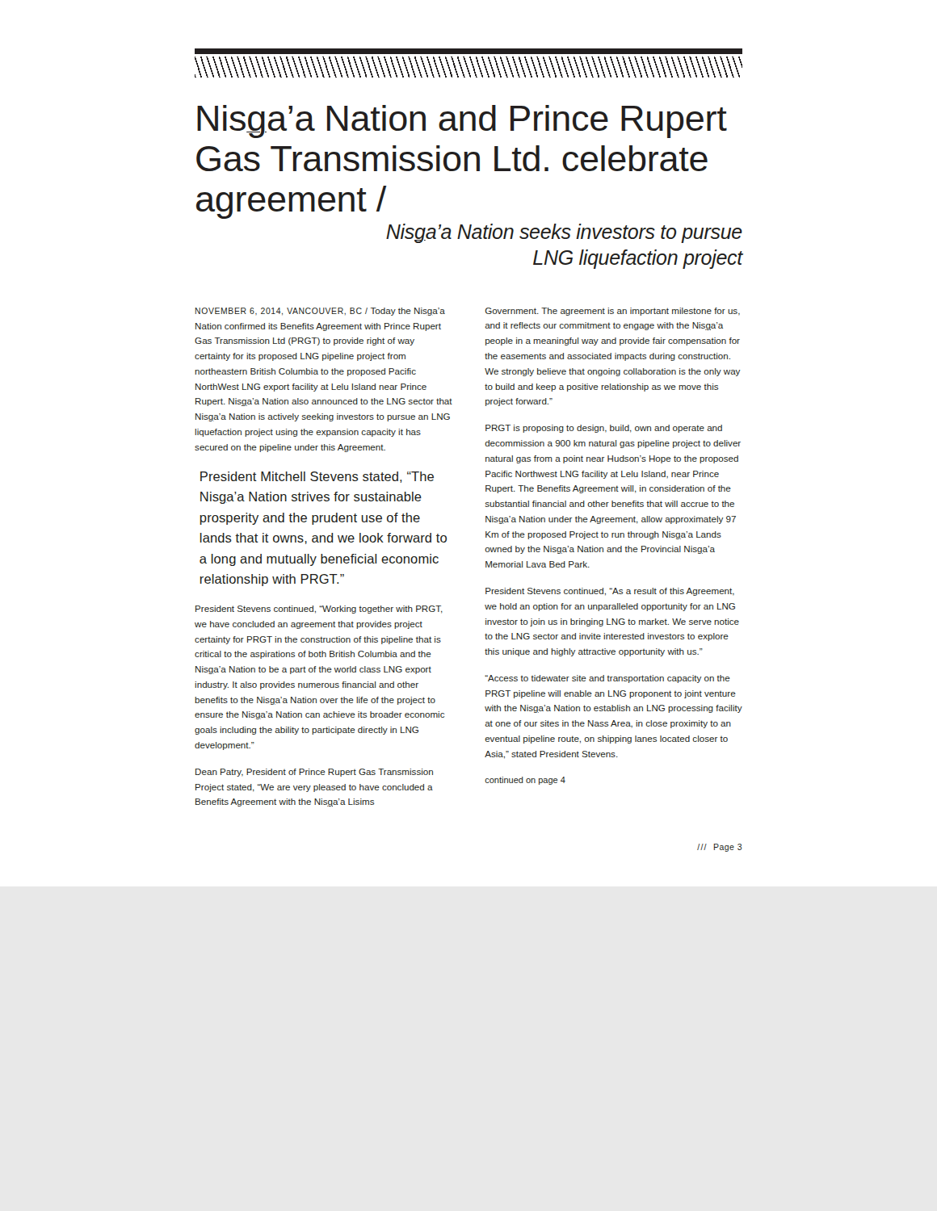Nisga’a Nation and Prince Rupert Gas Transmission Ltd. celebrate agreement / Nisga’a Nation seeks investors to pursue
LNG liquefaction project
November 6, 2014, Vancouver, BC / Today the Nisga’a Nation confirmed its Benefits Agreement with Prince Rupert Gas Transmission Ltd (PRGT) to provide right of way certainty for its proposed LNG pipeline project from northeastern British Columbia to the proposed Pacific NorthWest LNG export facility at Lelu Island near Prince Rupert. Nisga’a Nation also announced to the LNG sector that Nisga’a Nation is actively seeking investors to pursue an LNG liquefaction project using the expansion capacity it has secured on the pipeline under this Agreement.
President Mitchell Stevens stated, “The Nisga’a Nation strives for sustainable prosperity and the prudent use of the lands that it owns, and we look forward to a long and mutually beneficial economic relationship with PRGT.”
President Stevens continued, “Working together with PRGT, we have concluded an agreement that provides project certainty for PRGT in the construction of this pipeline that is critical to the aspirations of both British Columbia and the Nisga’a Nation to be a part of the world class LNG export industry. It also provides numerous financial and other benefits to the Nisga’a Nation over the life of the project to ensure the Nisga’a Nation can achieve its broader economic goals including the ability to participate directly in LNG development.”
Dean Patry, President of Prince Rupert Gas Transmission Project stated, “We are very pleased to have concluded a Benefits Agreement with the Nisga’a Lisims
Government. The agreement is an important milestone for us, and it reflects our commitment to engage with the Nisga’a people in a meaningful way and provide fair compensation for the easements and associated impacts during construction. We strongly believe that ongoing collaboration is the only way to build and keep a positive relationship as we move this project forward.”
PRGT is proposing to design, build, own and operate and decommission a 900 km natural gas pipeline project to deliver natural gas from a point near Hudson’s Hope to the proposed Pacific Northwest LNG facility at Lelu Island, near Prince Rupert. The Benefits Agreement will, in consideration of the substantial financial and other benefits that will accrue to the Nisga’a Nation under the Agreement, allow approximately 97 Km of the proposed Project to run through Nisga’a Lands owned by the Nisga’a Nation and the Provincial Nisga’a Memorial Lava Bed Park.
President Stevens continued, “As a result of this Agreement, we hold an option for an unparalleled opportunity for an LNG investor to join us in bringing LNG to market. We serve notice to the LNG sector and invite interested investors to explore this unique and highly attractive opportunity with us.”
“Access to tidewater site and transportation capacity on the PRGT pipeline will enable an LNG proponent to joint venture with the Nisga’a Nation to establish an LNG processing facility at one of our sites in the Nass Area, in close proximity to an eventual pipeline route, on shipping lanes located closer to Asia,” stated President Stevens.
continued on page 4
/// Page 3